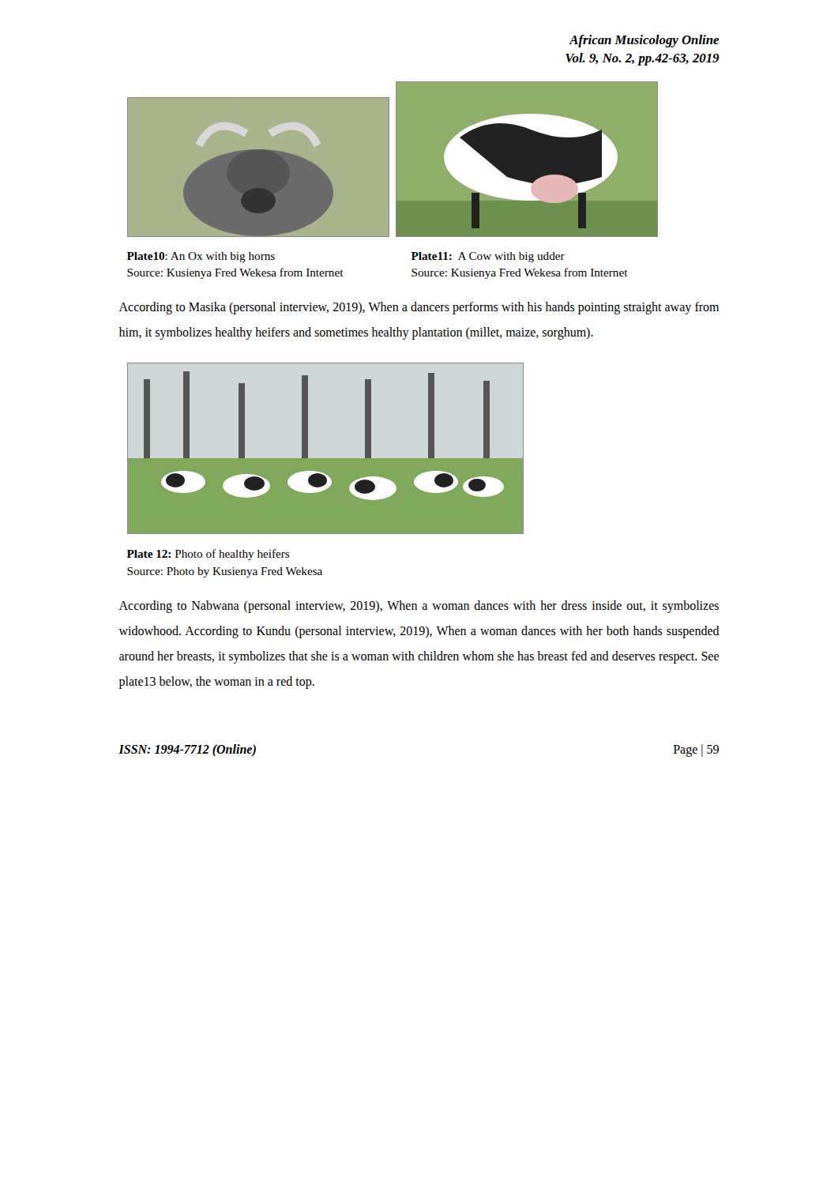African Musicology Online
Vol. 9, No. 2, pp.42-63, 2019
Plate10: An Ox with big horns
Plate11: A Cow with big udder
Source: Kusienya Fred Wekesa from Internet
Source: Kusienya Fred Wekesa from Internet
According to Masika (personal interview, 2019), When a dancers performs with his hands pointing straight away from him, it symbolizes healthy heifers and sometimes healthy plantation (millet, maize, sorghum).
Plate 12: Photo of healthy heifers
Source: Photo by Kusienya Fred Wekesa
According to Nabwana (personal interview, 2019), When a woman dances with her dress inside out, it symbolizes widowhood. According to Kundu (personal interview, 2019), When a woman dances with her both hands suspended around her breasts, it symbolizes that she is a woman with children whom she has breast fed and deserves respect. See plate13 below, the woman in a red top.
ISSN: 1994-7712 (Online) Page | 59